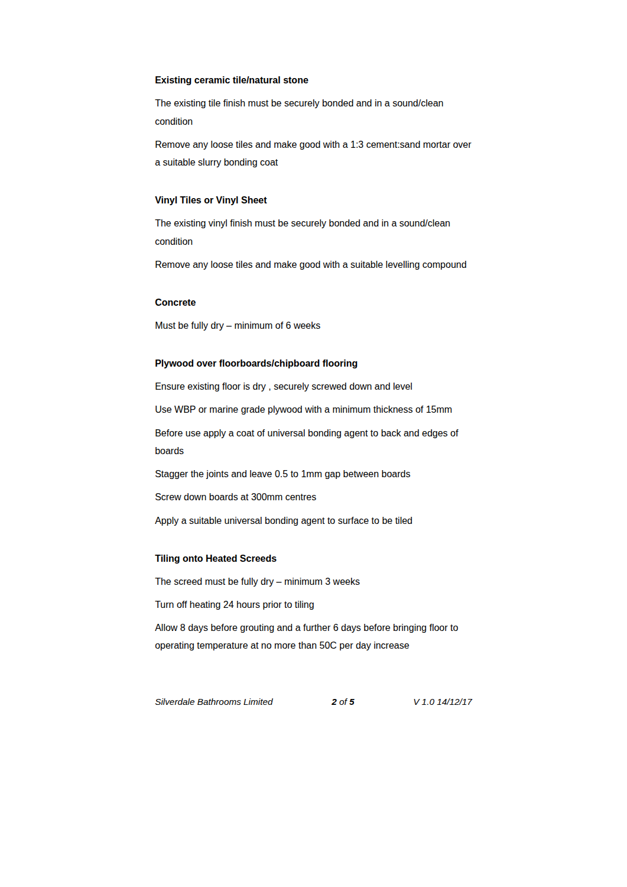Existing ceramic tile/natural stone
The existing tile finish must be securely bonded and in a sound/clean condition
Remove any loose tiles and make good with a 1:3 cement:sand mortar over a suitable slurry bonding coat
Vinyl Tiles or Vinyl Sheet
The existing vinyl finish must be securely bonded and in a sound/clean condition
Remove any loose tiles and make good with a suitable levelling compound
Concrete
Must be fully dry – minimum of 6 weeks
Plywood over floorboards/chipboard flooring
Ensure existing floor is dry , securely screwed down and level
Use WBP or marine grade plywood with a minimum thickness of 15mm
Before use apply a coat of universal bonding agent to back and edges of boards
Stagger the joints and leave 0.5 to 1mm gap between boards
Screw down boards at 300mm centres
Apply a suitable universal bonding agent to surface to be tiled
Tiling onto Heated Screeds
The screed must be fully dry – minimum 3 weeks
Turn off heating 24 hours prior to tiling
Allow 8 days before grouting and a further 6 days before bringing floor to operating temperature at no more than 50C per day increase
Silverdale Bathrooms Limited
2 of 5
V 1.0 14/12/17